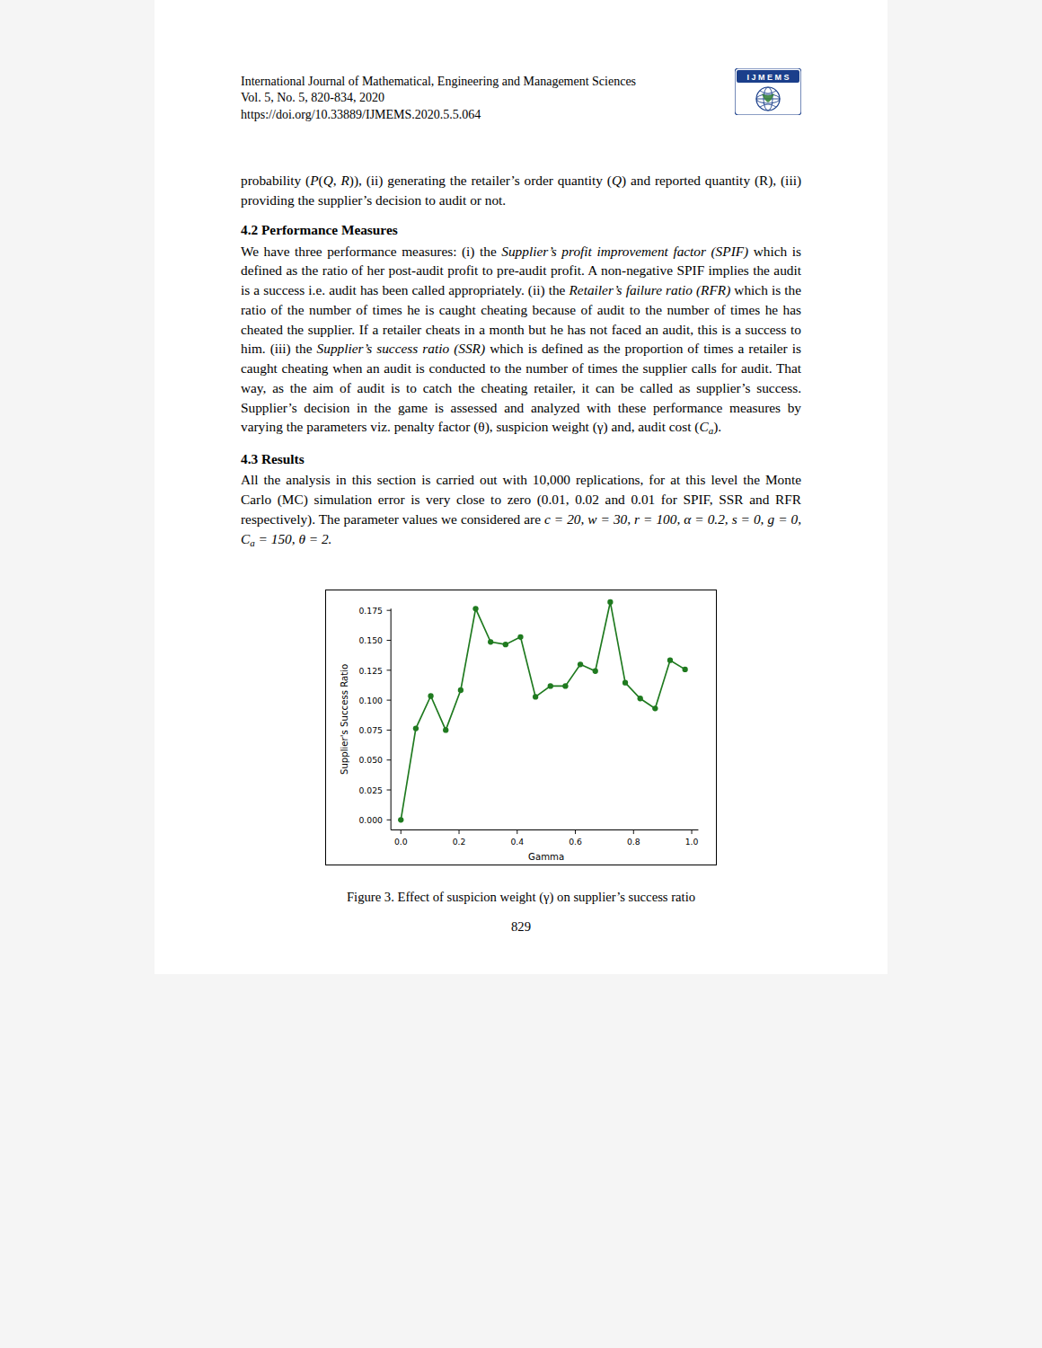International Journal of Mathematical, Engineering and Management Sciences
Vol. 5, No. 5, 820-834, 2020
https://doi.org/10.33889/IJMEMS.2020.5.5.064
I J M E M S
probability (P(Q, R)), (ii) generating the retailer’s order quantity (Q) and reported quantity (R), (iii) providing the supplier’s decision to audit or not.
4.2 Performance Measures
We have three performance measures: (i) the Supplier’s profit improvement factor (SPIF) which is defined as the ratio of her post-audit profit to pre-audit profit. A non-negative SPIF implies the audit is a success i.e. audit has been called appropriately. (ii) the Retailer’s failure ratio (RFR) which is the ratio of the number of times he is caught cheating because of audit to the number of times he has cheated the supplier. If a retailer cheats in a month but he has not faced an audit, this is a success to him. (iii) the Supplier’s success ratio (SSR) which is defined as the proportion of times a retailer is caught cheating when an audit is conducted to the number of times the supplier calls for audit. That way, as the aim of audit is to catch the cheating retailer, it can be called as supplier’s success. Supplier’s decision in the game is assessed and analyzed with these performance measures by varying the parameters viz. penalty factor (θ), suspicion weight (γ) and, audit cost (Ca).
4.3 Results
All the analysis in this section is carried out with 10,000 replications, for at this level the Monte Carlo (MC) simulation error is very close to zero (0.01, 0.02 and 0.01 for SPIF, SSR and RFR respectively). The parameter values we considered are c = 20, w = 30, r = 100, α = 0.2, s = 0, g = 0, Ca = 150, θ = 2.
0.000 0.025 0.050 0.075 0.100 0.125 0.150 0.175 0.0 0.2 0.4 0.6 0.8 1.0 Gamma Supplier's Success Ratio
Figure 3. Effect of suspicion weight (γ) on supplier’s success ratio
829